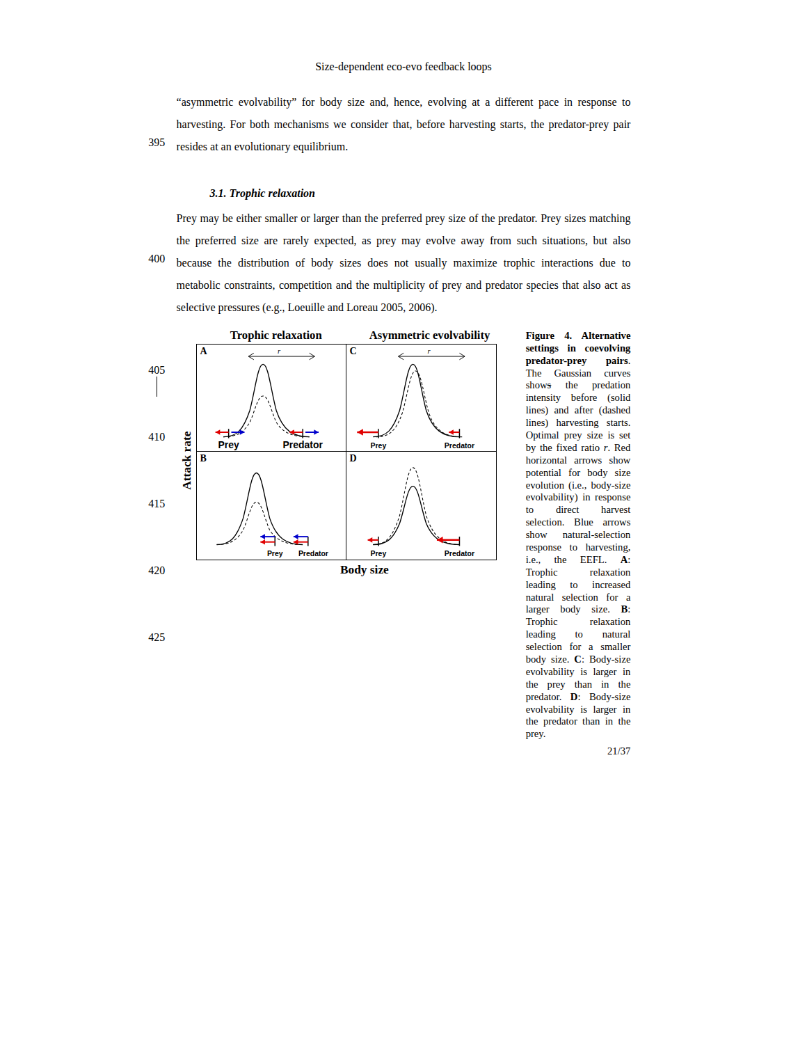Size-dependent eco-evo feedback loops
“asymmetric evolvability” for body size and, hence, evolving at a different pace in response to harvesting. For both mechanisms we consider that, before harvesting starts, the predator-prey pair resides at an evolutionary equilibrium.
395
3.1. Trophic relaxation
Prey may be either smaller or larger than the preferred prey size of the predator. Prey sizes matching the preferred size are rarely expected, as prey may evolve away from such situations, but also because the distribution of body sizes does not usually maximize trophic interactions due to metabolic constraints, competition and the multiplicity of prey and predator species that also act as selective pressures (e.g., Loeuille and Loreau 2005, 2006).
400
Trophic relaxation Asymmetric evolvability
Attack rate
A r Prey Predator
C r Prey Predator
B Prey Predator
D Prey Predator
Body size
405 410 415 420 425
Figure 4. Alternative settings in coevolving predator-prey pairs. The Gaussian curves shows the predation intensity before (solid lines) and after (dashed lines) harvesting starts. Optimal prey size is set by the fixed ratio r. Red horizontal arrows show potential for body size evolution (i.e., body-size evolvability) in response to direct harvest selection. Blue arrows show natural-selection response to harvesting, i.e., the EEFL. A: Trophic relaxation leading to increased natural selection for a larger body size. B: Trophic relaxation leading to natural selection for a smaller body size. C: Body-size evolvability is larger in the prey than in the predator. D: Body-size evolvability is larger in the predator than in the prey.
21/37